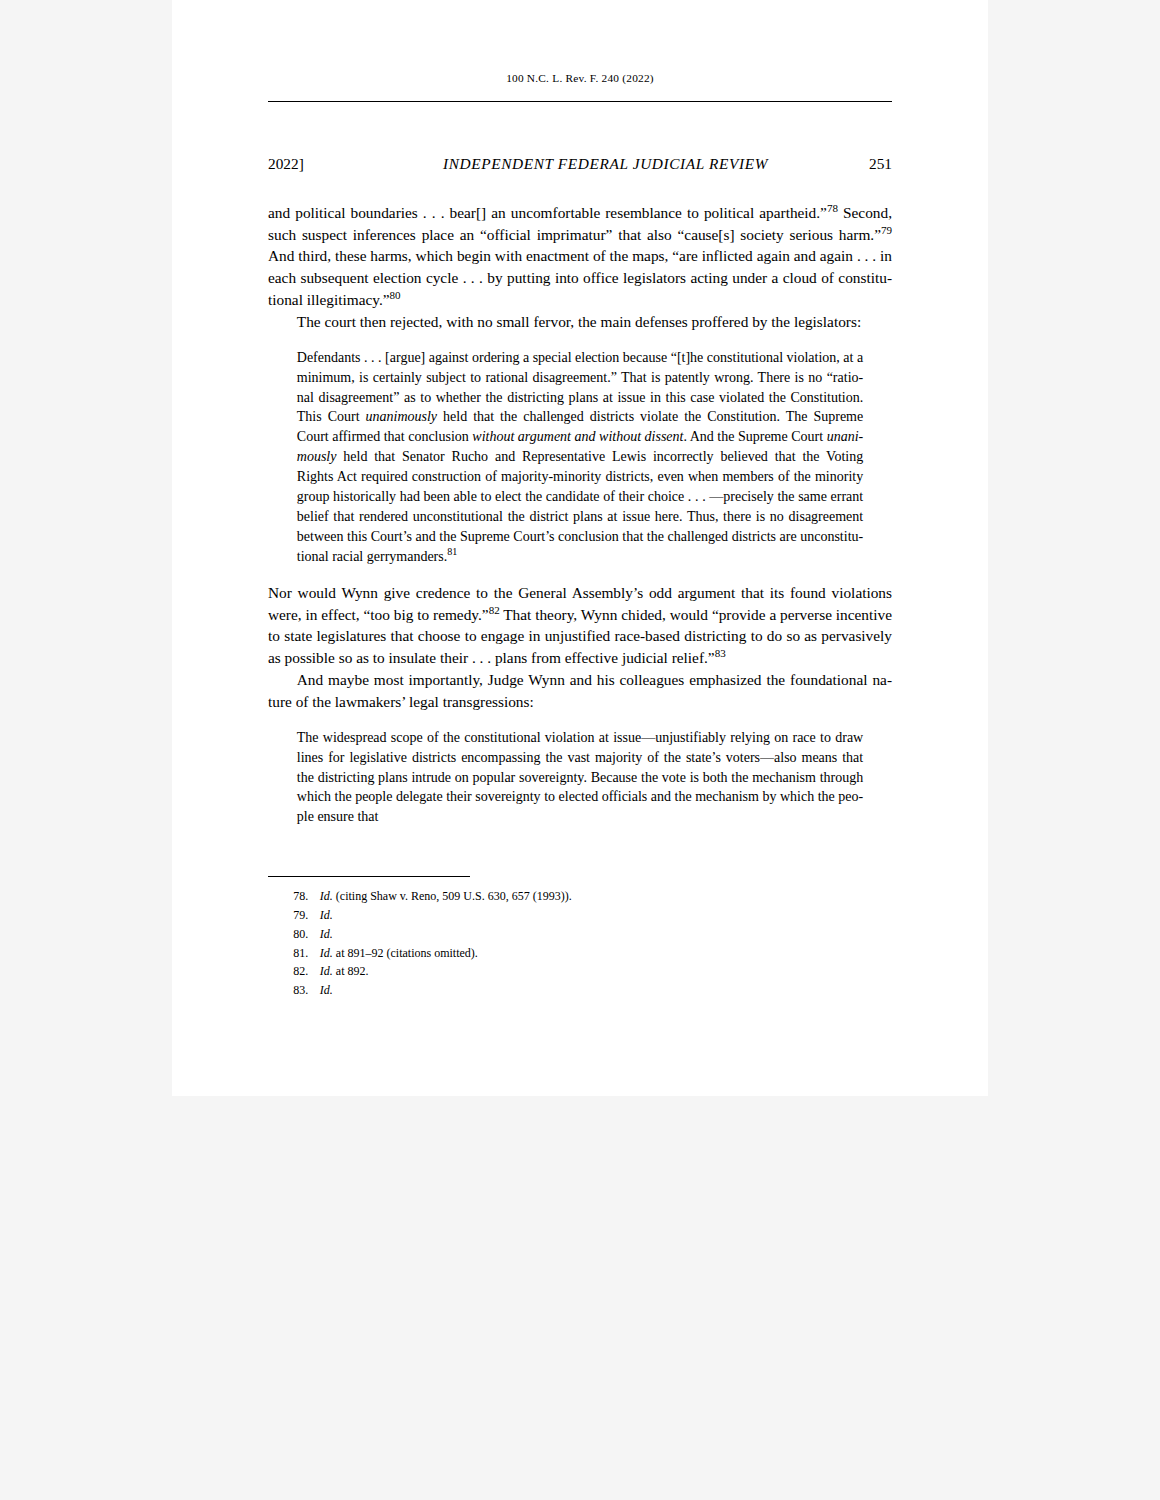100 N.C. L. Rev. F. 240 (2022)
2022] INDEPENDENT FEDERAL JUDICIAL REVIEW 251
and political boundaries . . . bear[] an uncomfortable resemblance to political apartheid.”78 Second, such suspect inferences place an “official imprimatur” that also “cause[s] society serious harm.”79 And third, these harms, which begin with enactment of the maps, “are inflicted again and again . . . in each subsequent election cycle . . . by putting into office legislators acting under a cloud of constitutional illegitimacy.”80
The court then rejected, with no small fervor, the main defenses proffered by the legislators:
Defendants . . . [argue] against ordering a special election because “[t]he constitutional violation, at a minimum, is certainly subject to rational disagreement.” That is patently wrong. There is no “rational disagreement” as to whether the districting plans at issue in this case violated the Constitution. This Court unanimously held that the challenged districts violate the Constitution. The Supreme Court affirmed that conclusion without argument and without dissent. And the Supreme Court unanimously held that Senator Rucho and Representative Lewis incorrectly believed that the Voting Rights Act required construction of majority-minority districts, even when members of the minority group historically had been able to elect the candidate of their choice . . . —precisely the same errant belief that rendered unconstitutional the district plans at issue here. Thus, there is no disagreement between this Court’s and the Supreme Court’s conclusion that the challenged districts are unconstitutional racial gerrymanders.81
Nor would Wynn give credence to the General Assembly’s odd argument that its found violations were, in effect, “too big to remedy.”82 That theory, Wynn chided, would “provide a perverse incentive to state legislatures that choose to engage in unjustified race-based districting to do so as pervasively as possible so as to insulate their . . . plans from effective judicial relief.”83
And maybe most importantly, Judge Wynn and his colleagues emphasized the foundational nature of the lawmakers’ legal transgressions:
The widespread scope of the constitutional violation at issue—unjustifiably relying on race to draw lines for legislative districts encompassing the vast majority of the state’s voters—also means that the districting plans intrude on popular sovereignty. Because the vote is both the mechanism through which the people delegate their sovereignty to elected officials and the mechanism by which the people ensure that
78. Id. (citing Shaw v. Reno, 509 U.S. 630, 657 (1993)).
79. Id.
80. Id.
81. Id. at 891–92 (citations omitted).
82. Id. at 892.
83. Id.